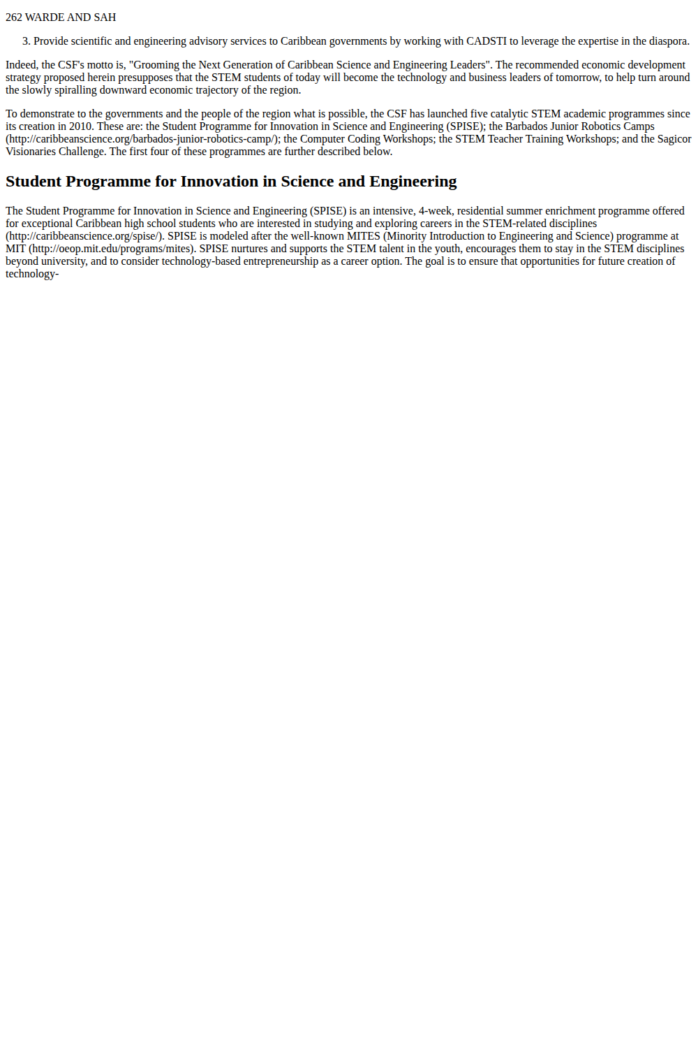262 WARDE AND SAH
Provide scientific and engineering advisory services to Caribbean governments by working with CADSTI to leverage the expertise in the diaspora.
Indeed, the CSF's motto is, "Grooming the Next Generation of Caribbean Science and Engineering Leaders". The recommended economic development strategy proposed herein presupposes that the STEM students of today will become the technology and business leaders of tomorrow, to help turn around the slowly spiralling downward economic trajectory of the region.
To demonstrate to the governments and the people of the region what is possible, the CSF has launched five catalytic STEM academic programmes since its creation in 2010. These are: the Student Programme for Innovation in Science and Engineering (SPISE); the Barbados Junior Robotics Camps (http://caribbeanscience.org/barbados-junior-robotics-camp/); the Computer Coding Workshops; the STEM Teacher Training Workshops; and the Sagicor Visionaries Challenge. The first four of these programmes are further described below.
Student Programme for Innovation in Science and Engineering
The Student Programme for Innovation in Science and Engineering (SPISE) is an intensive, 4-week, residential summer enrichment programme offered for exceptional Caribbean high school students who are interested in studying and exploring careers in the STEM-related disciplines (http://caribbeanscience.org/spise/). SPISE is modeled after the well-known MITES (Minority Introduction to Engineering and Science) programme at MIT (http://oeop.mit.edu/programs/mites). SPISE nurtures and supports the STEM talent in the youth, encourages them to stay in the STEM disciplines beyond university, and to consider technology-based entrepreneurship as a career option. The goal is to ensure that opportunities for future creation of technology-